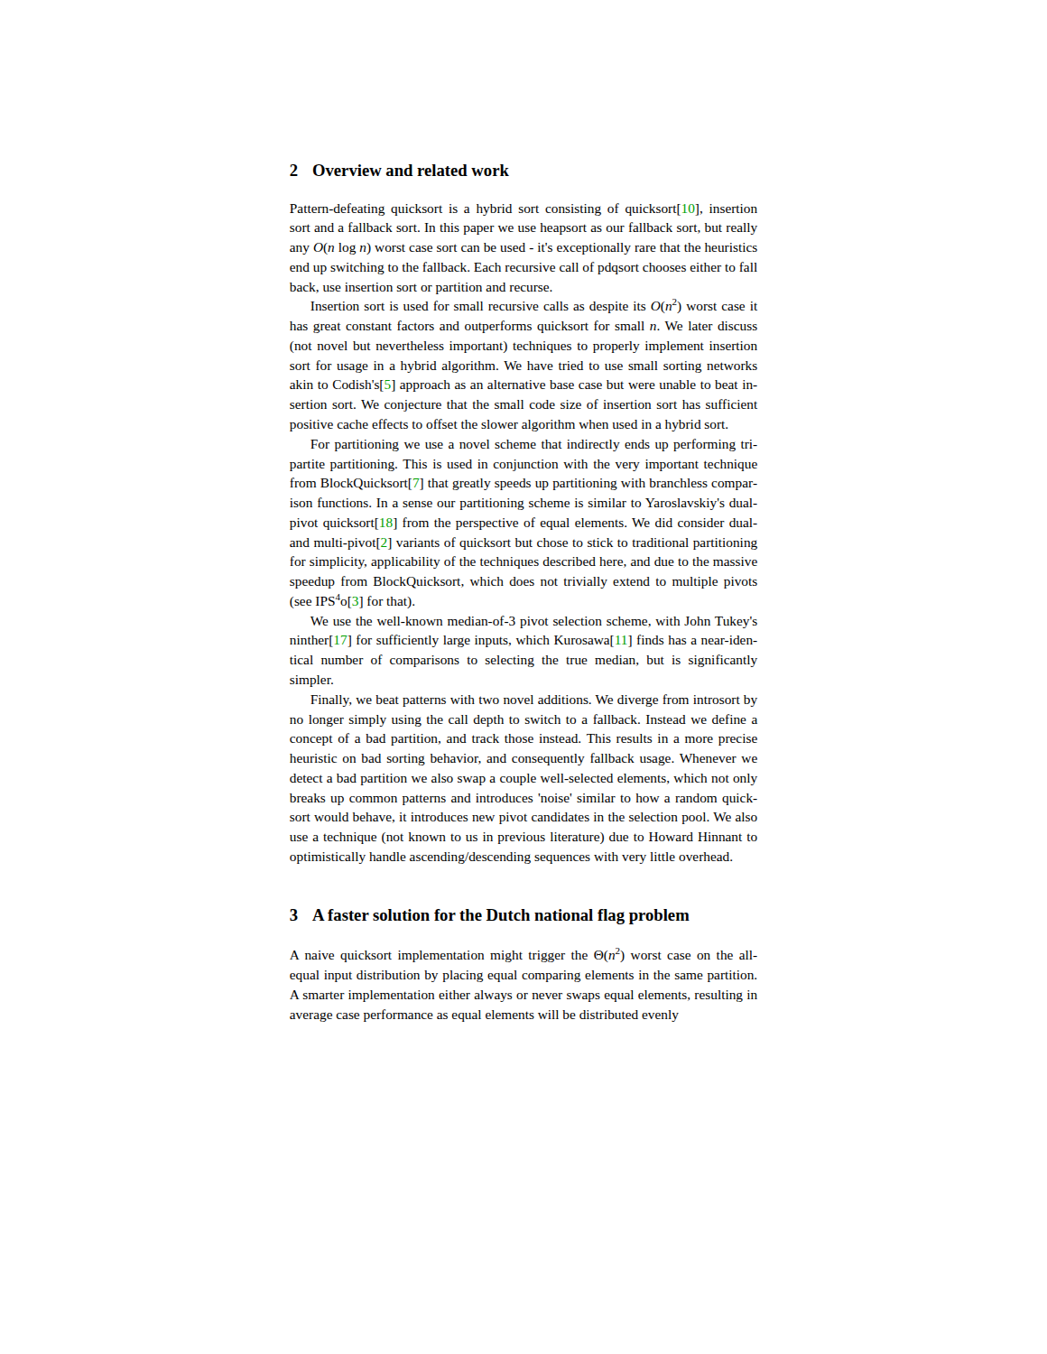2 Overview and related work
Pattern-defeating quicksort is a hybrid sort consisting of quicksort[10], insertion sort and a fallback sort. In this paper we use heapsort as our fallback sort, but really any O(n log n) worst case sort can be used - it's exceptionally rare that the heuristics end up switching to the fallback. Each recursive call of pdqsort chooses either to fall back, use insertion sort or partition and recurse.
Insertion sort is used for small recursive calls as despite its O(n2) worst case it has great constant factors and outperforms quicksort for small n. We later discuss (not novel but nevertheless important) techniques to properly implement insertion sort for usage in a hybrid algorithm. We have tried to use small sorting networks akin to Codish's[5] approach as an alternative base case but were unable to beat insertion sort. We conjecture that the small code size of insertion sort has sufficient positive cache effects to offset the slower algorithm when used in a hybrid sort.
For partitioning we use a novel scheme that indirectly ends up performing tripartite partitioning. This is used in conjunction with the very important technique from BlockQuicksort[7] that greatly speeds up partitioning with branchless comparison functions. In a sense our partitioning scheme is similar to Yaroslavskiy's dual-pivot quicksort[18] from the perspective of equal elements. We did consider dual- and multi-pivot[2] variants of quicksort but chose to stick to traditional partitioning for simplicity, applicability of the techniques described here, and due to the massive speedup from BlockQuicksort, which does not trivially extend to multiple pivots (see IPS4o[3] for that).
We use the well-known median-of-3 pivot selection scheme, with John Tukey's ninther[17] for sufficiently large inputs, which Kurosawa[11] finds has a near-identical number of comparisons to selecting the true median, but is significantly simpler.
Finally, we beat patterns with two novel additions. We diverge from introsort by no longer simply using the call depth to switch to a fallback. Instead we define a concept of a bad partition, and track those instead. This results in a more precise heuristic on bad sorting behavior, and consequently fallback usage. Whenever we detect a bad partition we also swap a couple well-selected elements, which not only breaks up common patterns and introduces 'noise' similar to how a random quicksort would behave, it introduces new pivot candidates in the selection pool. We also use a technique (not known to us in previous literature) due to Howard Hinnant to optimistically handle ascending/descending sequences with very little overhead.
3 A faster solution for the Dutch national flag problem
A naive quicksort implementation might trigger the Θ(n2) worst case on the all-equal input distribution by placing equal comparing elements in the same partition. A smarter implementation either always or never swaps equal elements, resulting in average case performance as equal elements will be distributed evenly